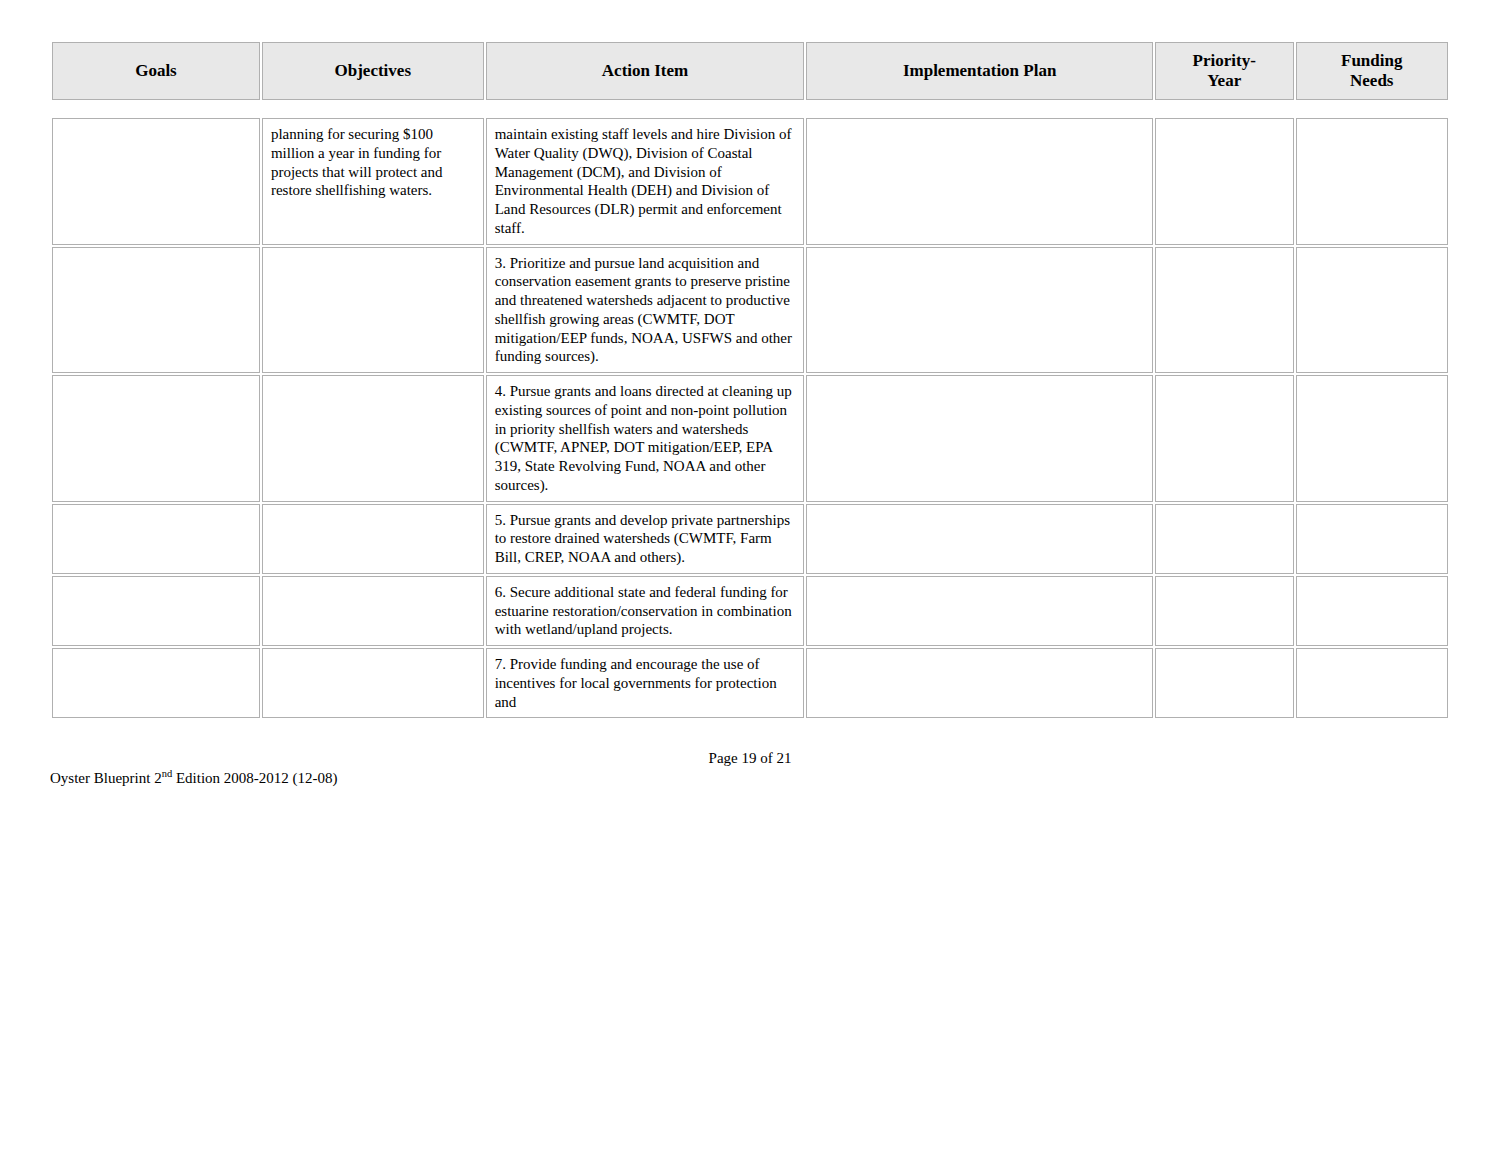| Goals | Objectives | Action Item | Implementation Plan | Priority- Year | Funding Needs |
| --- | --- | --- | --- | --- | --- |
| | planning for securing $100 million a year in funding for projects that will protect and restore shellfishing waters. | maintain existing staff levels and hire Division of Water Quality (DWQ), Division of Coastal Management (DCM), and Division of Environmental Health (DEH) and Division of Land Resources (DLR) permit and enforcement staff. | | | |
| | | 3. Prioritize and pursue land acquisition and conservation easement grants to preserve pristine and threatened watersheds adjacent to productive shellfish growing areas (CWMTF, DOT mitigation/EEP funds, NOAA, USFWS and other funding sources). | | | |
| | | 4. Pursue grants and loans directed at cleaning up existing sources of point and non-point pollution in priority shellfish waters and watersheds (CWMTF, APNEP, DOT mitigation/EEP, EPA 319, State Revolving Fund, NOAA and other sources). | | | |
| | | 5. Pursue grants and develop private partnerships to restore drained watersheds (CWMTF, Farm Bill, CREP, NOAA and others). | | | |
| | | 6. Secure additional state and federal funding for estuarine restoration/conservation in combination with wetland/upland projects. | | | |
| | | 7. Provide funding and encourage the use of incentives for local governments for protection and | | | |
Page 19 of 21
Oyster Blueprint 2nd Edition 2008-2012 (12-08)